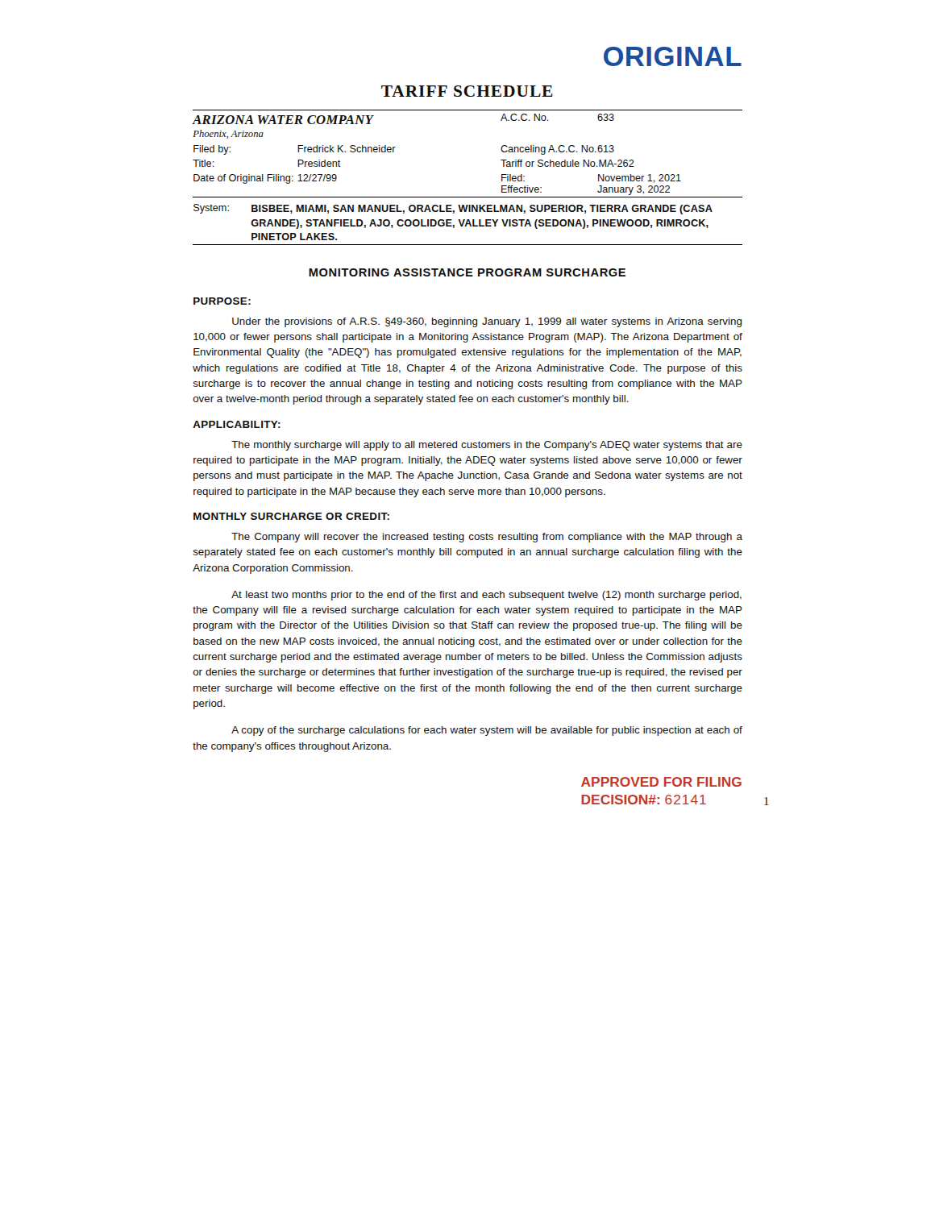ORIGINAL
TARIFF SCHEDULE
| ARIZONA WATER COMPANY Phoenix, Arizona | A.C.C. No. 633 |
| Filed by: Fredrick K. Schneider | Canceling A.C.C. No. 613 |
| Title: President | Tariff or Schedule No. MA-262 |
| Date of Original Filing: 12/27/99 | Filed: November 1, 2021 Effective: January 3, 2022 |
System: BISBEE, MIAMI, SAN MANUEL, ORACLE, WINKELMAN, SUPERIOR, TIERRA GRANDE (CASA GRANDE), STANFIELD, AJO, COOLIDGE, VALLEY VISTA (SEDONA), PINEWOOD, RIMROCK, PINETOP LAKES.
MONITORING ASSISTANCE PROGRAM SURCHARGE
PURPOSE:
Under the provisions of A.R.S. §49-360, beginning January 1, 1999 all water systems in Arizona serving 10,000 or fewer persons shall participate in a Monitoring Assistance Program (MAP). The Arizona Department of Environmental Quality (the "ADEQ") has promulgated extensive regulations for the implementation of the MAP, which regulations are codified at Title 18, Chapter 4 of the Arizona Administrative Code. The purpose of this surcharge is to recover the annual change in testing and noticing costs resulting from compliance with the MAP over a twelve-month period through a separately stated fee on each customer's monthly bill.
APPLICABILITY:
The monthly surcharge will apply to all metered customers in the Company's ADEQ water systems that are required to participate in the MAP program. Initially, the ADEQ water systems listed above serve 10,000 or fewer persons and must participate in the MAP. The Apache Junction, Casa Grande and Sedona water systems are not required to participate in the MAP because they each serve more than 10,000 persons.
MONTHLY SURCHARGE OR CREDIT:
The Company will recover the increased testing costs resulting from compliance with the MAP through a separately stated fee on each customer's monthly bill computed in an annual surcharge calculation filing with the Arizona Corporation Commission.
At least two months prior to the end of the first and each subsequent twelve (12) month surcharge period, the Company will file a revised surcharge calculation for each water system required to participate in the MAP program with the Director of the Utilities Division so that Staff can review the proposed true-up. The filing will be based on the new MAP costs invoiced, the annual noticing cost, and the estimated over or under collection for the current surcharge period and the estimated average number of meters to be billed. Unless the Commission adjusts or denies the surcharge or determines that further investigation of the surcharge true-up is required, the revised per meter surcharge will become effective on the first of the month following the end of the then current surcharge period.
A copy of the surcharge calculations for each water system will be available for public inspection at each of the company's offices throughout Arizona.
APPROVED FOR FILING
DECISION#: 62141
1